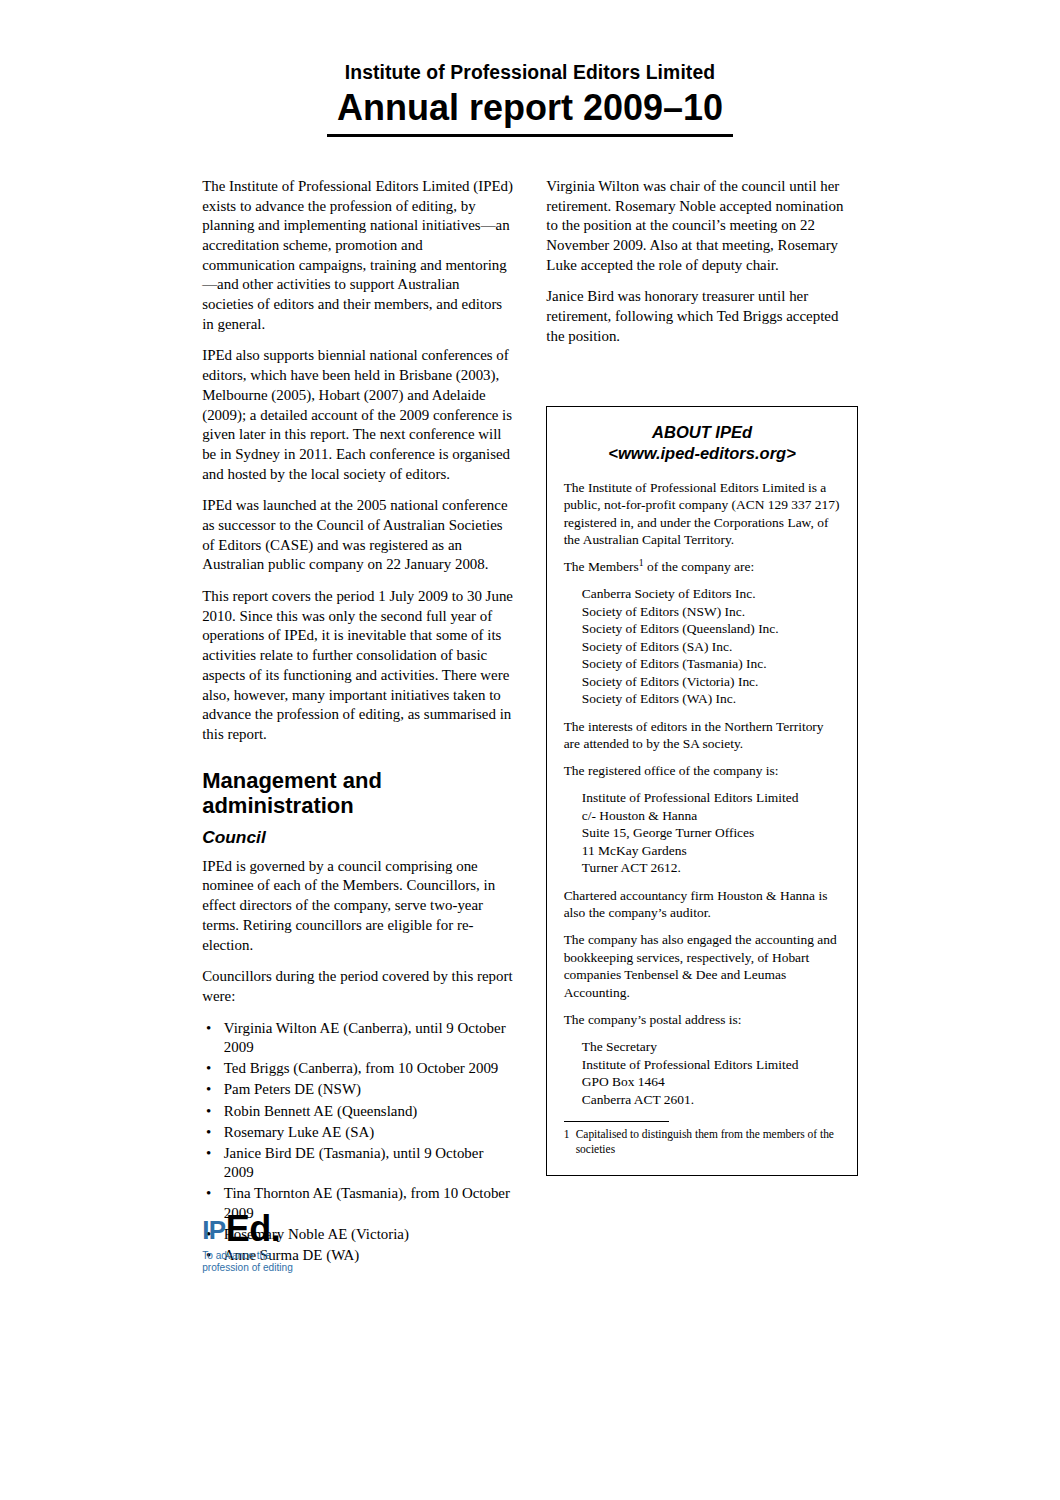Institute of Professional Editors Limited
Annual report 2009–10
The Institute of Professional Editors Limited (IPEd) exists to advance the profession of editing, by planning and implementing national initiatives—an accreditation scheme, promotion and communication campaigns, training and mentoring—and other activities to support Australian societies of editors and their members, and editors in general.
IPEd also supports biennial national conferences of editors, which have been held in Brisbane (2003), Melbourne (2005), Hobart (2007) and Adelaide (2009); a detailed account of the 2009 conference is given later in this report. The next conference will be in Sydney in 2011. Each conference is organised and hosted by the local society of editors.
IPEd was launched at the 2005 national conference as successor to the Council of Australian Societies of Editors (CASE) and was registered as an Australian public company on 22 January 2008.
This report covers the period 1 July 2009 to 30 June 2010. Since this was only the second full year of operations of IPEd, it is inevitable that some of its activities relate to further consolidation of basic aspects of its functioning and activities. There were also, however, many important initiatives taken to advance the profession of editing, as summarised in this report.
Management and administration
Council
IPEd is governed by a council comprising one nominee of each of the Members. Councillors, in effect directors of the company, serve two-year terms. Retiring councillors are eligible for re-election.
Councillors during the period covered by this report were:
Virginia Wilton AE (Canberra), until 9 October 2009
Ted Briggs (Canberra), from 10 October 2009
Pam Peters DE (NSW)
Robin Bennett AE (Queensland)
Rosemary Luke AE (SA)
Janice Bird DE (Tasmania), until 9 October 2009
Tina Thornton AE (Tasmania), from 10 October 2009
Rosemary Noble AE (Victoria)
Anne Surma DE (WA)
Virginia Wilton was chair of the council until her retirement. Rosemary Noble accepted nomination to the position at the council’s meeting on 22 November 2009. Also at that meeting, Rosemary Luke accepted the role of deputy chair.
Janice Bird was honorary treasurer until her retirement, following which Ted Briggs accepted the position.
ABOUT IPEd
<www.iped-editors.org>
The Institute of Professional Editors Limited is a public, not-for-profit company (ACN 129 337 217) registered in, and under the Corporations Law, of the Australian Capital Territory.
The Members1 of the company are:
Canberra Society of Editors Inc.
Society of Editors (NSW) Inc.
Society of Editors (Queensland) Inc.
Society of Editors (SA) Inc.
Society of Editors (Tasmania) Inc.
Society of Editors (Victoria) Inc.
Society of Editors (WA) Inc.
The interests of editors in the Northern Territory are attended to by the SA society.
The registered office of the company is:
Institute of Professional Editors Limited
c/- Houston & Hanna
Suite 15, George Turner Offices
11 McKay Gardens
Turner ACT 2612.
Chartered accountancy firm Houston & Hanna is also the company’s auditor.
The company has also engaged the accounting and bookkeeping services, respectively, of Hobart companies Tenbensel & Dee and Leumas Accounting.
The company’s postal address is:
The Secretary
Institute of Professional Editors Limited
GPO Box 1464
Canberra ACT 2601.
1
Capitalised to distinguish them from the members of the societies
IP Ed.
To advance the
profession of editing